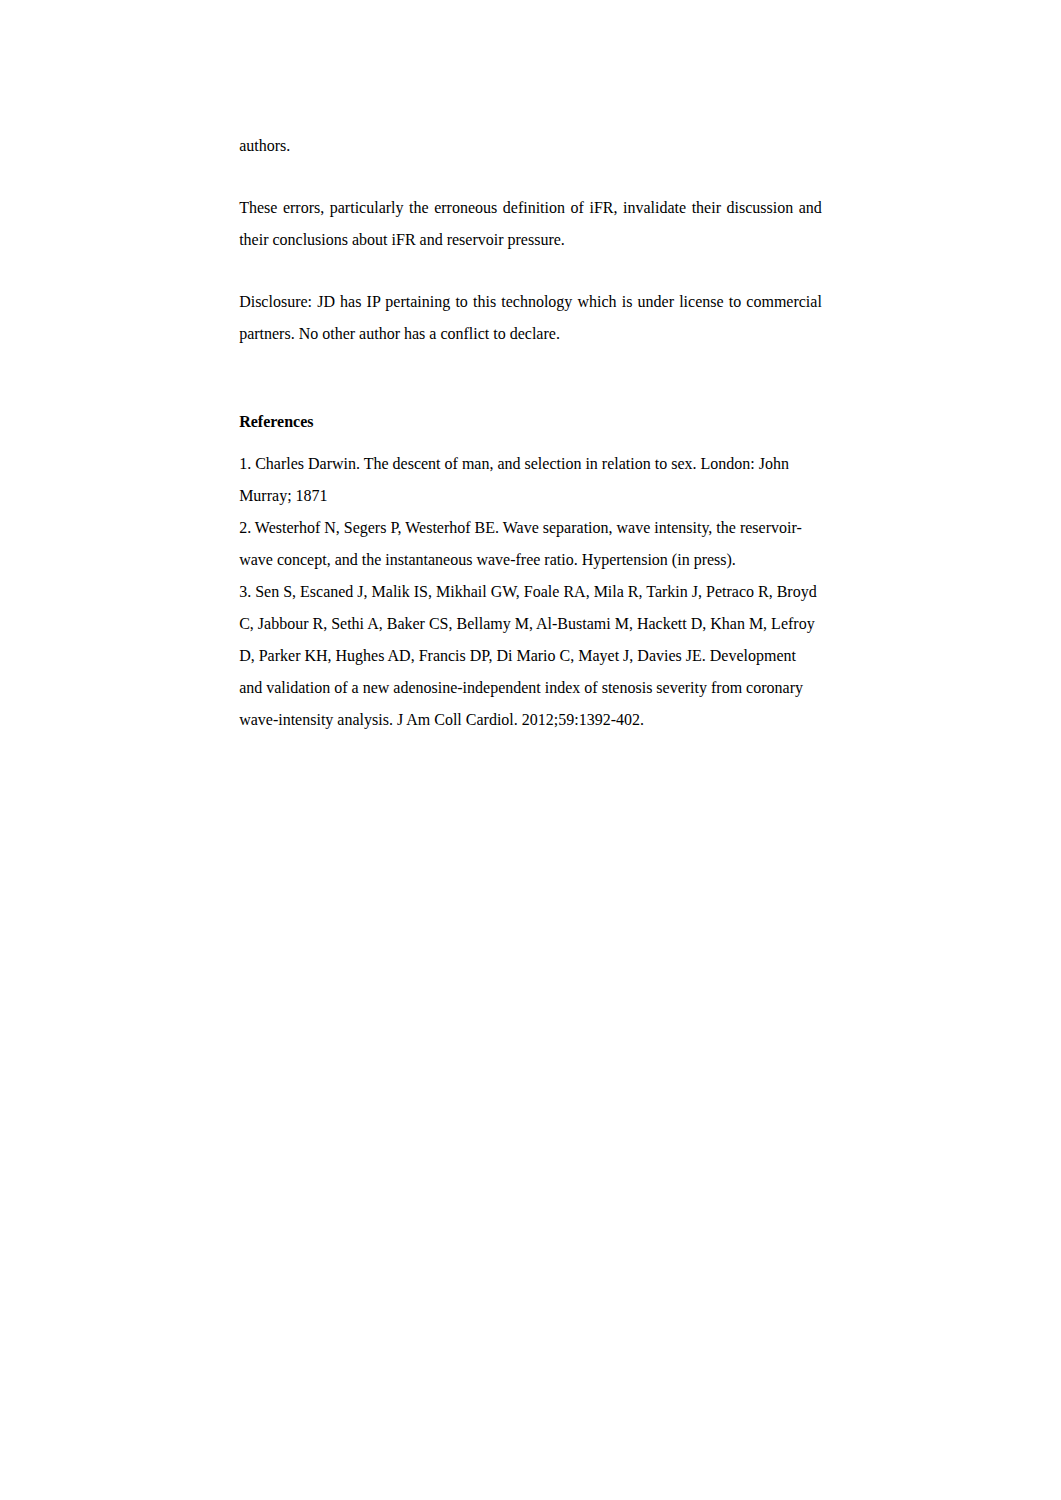authors.
These errors, particularly the erroneous definition of iFR, invalidate their discussion and their conclusions about iFR and reservoir pressure.
Disclosure: JD has IP pertaining to this technology which is under license to commercial partners. No other author has a conflict to declare.
References
1. Charles Darwin. The descent of man, and selection in relation to sex. London: John Murray; 1871
2. Westerhof N, Segers P, Westerhof BE. Wave separation, wave intensity, the reservoir- wave concept, and the instantaneous wave-free ratio. Hypertension (in press).
3. Sen S, Escaned J, Malik IS, Mikhail GW, Foale RA, Mila R, Tarkin J, Petraco R, Broyd C, Jabbour R, Sethi A, Baker CS, Bellamy M, Al-Bustami M, Hackett D, Khan M, Lefroy D, Parker KH, Hughes AD, Francis DP, Di Mario C, Mayet J, Davies JE. Development and validation of a new adenosine-independent index of stenosis severity from coronary wave-intensity analysis. J Am Coll Cardiol. 2012;59:1392-402.